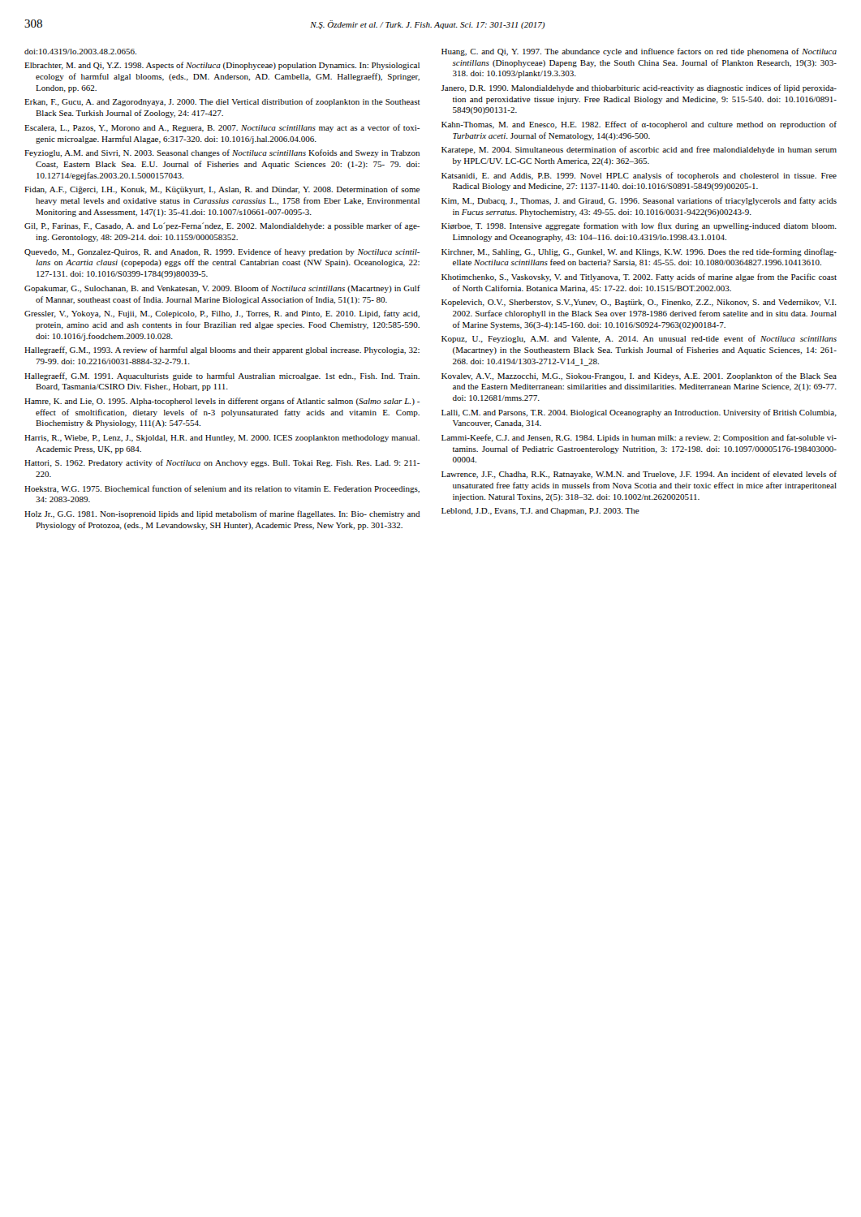308 N.Ş. Özdemir et al. / Turk. J. Fish. Aquat. Sci. 17: 301-311 (2017)
doi:10.4319/lo.2003.48.2.0656.
Elbrachter, M. and Qi, Y.Z. 1998. Aspects of Noctiluca (Dinophyceae) population Dynamics. In: Physiological ecology of harmful algal blooms, (eds., DM. Anderson, AD. Cambella, GM. Hallegraeff), Springer, London, pp. 662.
Erkan, F., Gucu, A. and Zagorodnyaya, J. 2000. The diel Vertical distribution of zooplankton in the Southeast Black Sea. Turkish Journal of Zoology, 24: 417-427.
Escalera, L., Pazos, Y., Morono and A., Reguera, B. 2007. Noctiluca scintillans may act as a vector of toxigenic microalgae. Harmful Alagae, 6:317-320. doi: 10.1016/j.hal.2006.04.006.
Feyzioglu, A.M. and Sivri, N. 2003. Seasonal changes of Noctiluca scintillans Kofoids and Swezy in Trabzon Coast, Eastern Black Sea. E.U. Journal of Fisheries and Aquatic Sciences 20: (1-2): 75- 79. doi: 10.12714/egejfas.2003.20.1.5000157043.
Fidan, A.F., Ciğerci, I.H., Konuk, M., Küçükyurt, I., Aslan, R. and Dündar, Y. 2008. Determination of some heavy metal levels and oxidative status in Carassius carassius L., 1758 from Eber Lake, Environmental Monitoring and Assessment, 147(1): 35-41.doi: 10.1007/s10661-007-0095-3.
Gil, P., Farinas, F., Casado, A. and Lo´pez-Ferna´ndez, E. 2002. Malondialdehyde: a possible marker of ageing. Gerontology, 48: 209-214. doi: 10.1159/000058352.
Quevedo, M., Gonzalez-Quiros, R. and Anadon, R. 1999. Evidence of heavy predation by Noctiluca scintillans on Acartia clausi (copepoda) eggs off the central Cantabrian coast (NW Spain). Oceanologica, 22: 127-131. doi: 10.1016/S0399-1784(99)80039-5.
Gopakumar, G., Sulochanan, B. and Venkatesan, V. 2009. Bloom of Noctiluca scintillans (Macartney) in Gulf of Mannar, southeast coast of India. Journal Marine Biological Association of India, 51(1): 75- 80.
Gressler, V., Yokoya, N., Fujii, M., Colepicolo, P., Filho, J., Torres, R. and Pinto, E. 2010. Lipid, fatty acid, protein, amino acid and ash contents in four Brazilian red algae species. Food Chemistry, 120:585-590. doi: 10.1016/j.foodchem.2009.10.028.
Hallegraeff, G.M., 1993. A review of harmful algal blooms and their apparent global increase. Phycologia, 32: 79-99. doi: 10.2216/i0031-8884-32-2-79.1.
Hallegraeff, G.M. 1991. Aquaculturists guide to harmful Australian microalgae. 1st edn., Fish. Ind. Train. Board, Tasmania/CSIRO Div. Fisher., Hobart, pp 111.
Hamre, K. and Lie, O. 1995. Alpha-tocopherol levels in different organs of Atlantic salmon (Salmo salar L.) - effect of smoltification, dietary levels of n-3 polyunsaturated fatty acids and vitamin E. Comp. Biochemistry & Physiology, 111(A): 547-554.
Harris, R., Wiebe, P., Lenz, J., Skjoldal, H.R. and Huntley, M. 2000. ICES zooplankton methodology manual. Academic Press, UK, pp 684.
Hattori, S. 1962. Predatory activity of Noctiluca on Anchovy eggs. Bull. Tokai Reg. Fish. Res. Lad. 9: 211-220.
Hoekstra, W.G. 1975. Biochemical function of selenium and its relation to vitamin E. Federation Proceedings, 34: 2083-2089.
Holz Jr., G.G. 1981. Non-isoprenoid lipids and lipid metabolism of marine flagellates. In: Bio- chemistry and Physiology of Protozoa, (eds., M Levandowsky, SH Hunter), Academic Press, New York, pp. 301-332.
Huang, C. and Qi, Y. 1997. The abundance cycle and influence factors on red tide phenomena of Noctiluca scintillans (Dinophyceae) Dapeng Bay, the South China Sea. Journal of Plankton Research, 19(3): 303-318. doi: 10.1093/plankt/19.3.303.
Janero, D.R. 1990. Malondialdehyde and thiobarbituric acid-reactivity as diagnostic indices of lipid peroxidation and peroxidative tissue injury. Free Radical Biology and Medicine, 9: 515-540. doi: 10.1016/0891-5849(90)90131-2.
Kahn-Thomas, M. and Enesco, H.E. 1982. Effect of α-tocopherol and culture method on reproduction of Turbatrix aceti. Journal of Nematology, 14(4):496-500.
Karatepe, M. 2004. Simultaneous determination of ascorbic acid and free malondialdehyde in human serum by HPLC/UV. LC-GC North America, 22(4): 362–365.
Katsanidi, E. and Addis, P.B. 1999. Novel HPLC analysis of tocopherols and cholesterol in tissue. Free Radical Biology and Medicine, 27: 1137-1140. doi:10.1016/S0891-5849(99)00205-1.
Kim, M., Dubacq, J., Thomas, J. and Giraud, G. 1996. Seasonal variations of triacylglycerols and fatty acids in Fucus serratus. Phytochemistry, 43: 49-55. doi: 10.1016/0031-9422(96)00243-9.
Kiørboe, T. 1998. Intensive aggregate formation with low flux during an upwelling-induced diatom bloom. Limnology and Oceanography, 43: 104–116. doi:10.4319/lo.1998.43.1.0104.
Kirchner, M., Sahling, G., Uhlig, G., Gunkel, W. and Klings, K.W. 1996. Does the red tide-forming dinoflagellate Noctiluca scintillans feed on bacteria? Sarsia, 81: 45-55. doi: 10.1080/00364827.1996.10413610.
Khotimchenko, S., Vaskovsky, V. and Titlyanova, T. 2002. Fatty acids of marine algae from the Pacific coast of North California. Botanica Marina, 45: 17-22. doi: 10.1515/BOT.2002.003.
Kopelevich, O.V., Sherberstov, S.V.,Yunev, O., Baştürk, O., Finenko, Z.Z., Nikonov, S. and Vedernikov, V.I. 2002. Surface chlorophyll in the Black Sea over 1978-1986 derived ferom satelite and in situ data. Journal of Marine Systems, 36(3-4):145-160. doi: 10.1016/S0924-7963(02)00184-7.
Kopuz, U., Feyzioglu, A.M. and Valente, A. 2014. An unusual red-tide event of Noctiluca scintillans (Macartney) in the Southeastern Black Sea. Turkish Journal of Fisheries and Aquatic Sciences, 14: 261-268. doi: 10.4194/1303-2712-V14_1_28.
Kovalev, A.V., Mazzocchi, M.G., Siokou-Frangou, I. and Kideys, A.E. 2001. Zooplankton of the Black Sea and the Eastern Mediterranean: similarities and dissimilarities. Mediterranean Marine Science, 2(1): 69-77. doi: 10.12681/mms.277.
Lalli, C.M. and Parsons, T.R. 2004. Biological Oceanography an Introduction. University of British Columbia, Vancouver, Canada, 314.
Lammi-Keefe, C.J. and Jensen, R.G. 1984. Lipids in human milk: a review. 2: Composition and fat-soluble vitamins. Journal of Pediatric Gastroenterology Nutrition, 3: 172-198. doi: 10.1097/00005176-198403000-00004.
Lawrence, J.F., Chadha, R.K., Ratnayake, W.M.N. and Truelove, J.F. 1994. An incident of elevated levels of unsaturated free fatty acids in mussels from Nova Scotia and their toxic effect in mice after intraperitoneal injection. Natural Toxins, 2(5): 318–32. doi: 10.1002/nt.2620020511.
Leblond, J.D., Evans, T.J. and Chapman, P.J. 2003. The